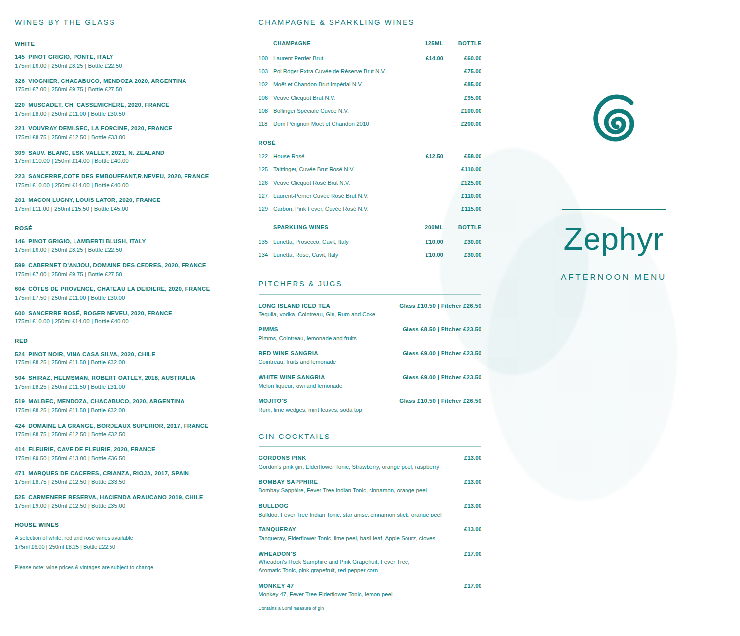Wines by the Glass
White
145 Pinot Grigio, Ponte, Italy
175ml £6.00 | 250ml £8.25 | Bottle £22.50
326 Viognier, Chacabuco, Mendoza 2020, Argentina
175ml £7.00 | 250ml £9.75 | Bottle £27.50
220 Muscadet, Ch. Cassemichére, 2020, France
175ml £8.00 | 250ml £11.00 | Bottle £30.50
221 Vouvray Demi-Sec, La Forcine, 2020, France
175ml £8.75 | 250ml £12.50 | Bottle £33.00
309 Sauv. Blanc, Esk Valley, 2021, N. Zealand
175ml £10.00 | 250ml £14.00 | Bottle £40.00
223 Sancerre,Cote des Embouffant,R.Neveu, 2020, France
175ml £10.00 | 250ml £14.00 | Bottle £40.00
201 Macon Lugny, Louis Lator, 2020, France
175ml £11.00 | 250ml £15.50 | Bottle £45.00
Rosé
146 Pinot Grigio, Lamberti Blush, Italy
175ml £6.00 | 250ml £8.25 | Bottle £22.50
599 Cabernet D'Anjou, Domaine des Cedres, 2020, France
175ml £7.00 | 250ml £9.75 | Bottle £27.50
604 Côtes de Provence, Chateau La Deidiere, 2020, France
175ml £7.50 | 250ml £11.00 | Bottle £30.00
600 Sancerre Rosé, Roger Neveu, 2020, France
175ml £10.00 | 250ml £14.00 | Bottle £40.00
Red
524 Pinot Noir, Vina Casa Silva, 2020, Chile
175ml £8.25 | 250ml £11.50 | Bottle £32.00
504 Shiraz, Helmsman, Robert Oatley, 2018, Australia
175ml £8.25 | 250ml £11.50 | Bottle £31.00
519 Malbec, Mendoza, Chacabuco, 2020, Argentina
175ml £8.25 | 250ml £11.50 | Bottle £32.00
424 Domaine La Grange, Bordeaux Superior, 2017, France
175ml £8.75 | 250ml £12.50 | Bottle £32.50
414 Fleurie, Cave de Fleurie, 2020, France
175ml £9.50 | 250ml £13.00 | Bottle £36.50
471 Marques de Caceres, Crianza, Rioja, 2017, Spain
175ml £8.75 | 250ml £12.50 | Bottle £33.50
525 Carmenere Reserva, Hacienda Araucano 2019, Chile
175ml £9.00 | 250ml £12.50 | Bottle £35.00
House Wines
A selection of white, red and rosé wines available
175ml £6.00 | 250ml £8.25 | Bottle £22.50
Please note: wine prices & vintages are subject to change
Champagne & Sparkling Wines
| | Champagne | 125ml | Bottle |
| --- | --- | --- | --- |
| 100 | Laurent Perrier Brut | £14.00 | £60.00 |
| 103 | Pol Roger Extra Cuvée de Réserve Brut N.V. | | £75.00 |
| 102 | Moët et Chandon Brut Impérial N.V. | | £85.00 |
| 106 | Veuve Clicquot Brut N.V. | | £95.00 |
| 108 | Bollinger Spéciale Cuvée N.V. | | £100.00 |
| 118 | Dom Pérignon Moët et Chandon 2010 | | £200.00 |
| Rosé |
| 122 | House Rosé | £12.50 | £58.00 |
| 125 | Taittinger, Cuvée Brut Rosé N.V. | | £110.00 |
| 126 | Veuve Clicquot Rosé Brut N.V. | | £125.00 |
| 127 | Laurent-Perrier Cuvée Rosé Brut N.V. | | £110.00 |
| 129 | Carbon, Pink Fever, Cuvée Rosé N.V. | | £115.00 |
| | Sparkling Wines | 200ml | Bottle |
| 135 | Lunetta, Prosecco, Cavit, Italy | £10.00 | £30.00 |
| 134 | Lunetta, Rose, Cavit, Italy | £10.00 | £30.00 |
Pitchers & Jugs
Long Island Iced Tea Glass £10.50 | Pitcher £26.50
Tequila, vodka, Cointreau, Gin, Rum and Coke
Pimms Glass £8.50 | Pitcher £23.50
Pimms, Cointreau, lemonade and fruits
Red Wine Sangria Glass £9.00 | Pitcher £23.50
Cointreau, fruits and lemonade
White Wine Sangria Glass £9.00 | Pitcher £23.50
Melon liqueur, kiwi and lemonade
Mojito's Glass £10.50 | Pitcher £26.50
Rum, lime wedges, mint leaves, soda top
Gin Cocktails
Gordons Pink £13.00
Gordon's pink gin, Elderflower Tonic, Strawberry, orange peel, raspberry
Bombay Sapphire £13.00
Bombay Sapphire, Fever Tree Indian Tonic, cinnamon, orange peel
Bulldog £13.00
Bulldog, Fever Tree Indian Tonic, star anise, cinnamon stick, orange peel
Tanqueray £13.00
Tanqueray, Elderflower Tonic, lime peel, basil leaf, Apple Sourz, cloves
Wheadon's £17.00
Wheadon's Rock Samphire and Pink Grapefruit, Fever Tree,
Aromatic Tonic, pink grapefruit, red pepper corn
Monkey 47 £17.00
Monkey 47, Fever Tree Elderflower Tonic, lemon peel
Contains a 50ml measure of gin
Zephyr
Afternoon Menu